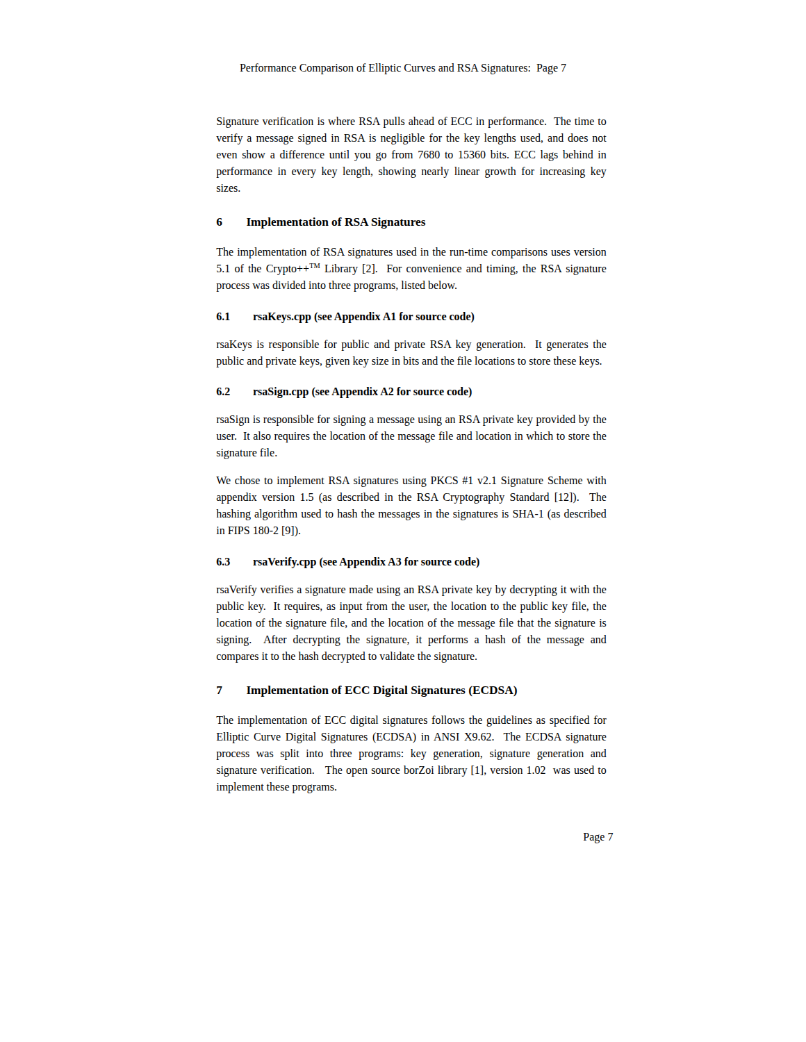Performance Comparison of Elliptic Curves and RSA Signatures: Page 7
Signature verification is where RSA pulls ahead of ECC in performance. The time to verify a message signed in RSA is negligible for the key lengths used, and does not even show a difference until you go from 7680 to 15360 bits. ECC lags behind in performance in every key length, showing nearly linear growth for increasing key sizes.
6 Implementation of RSA Signatures
The implementation of RSA signatures used in the run-time comparisons uses version 5.1 of the Crypto++TM Library [2]. For convenience and timing, the RSA signature process was divided into three programs, listed below.
6.1rsaKeys.cpp (see Appendix A1 for source code)
rsaKeys is responsible for public and private RSA key generation. It generates the public and private keys, given key size in bits and the file locations to store these keys.
6.2rsaSign.cpp (see Appendix A2 for source code)
rsaSign is responsible for signing a message using an RSA private key provided by the user. It also requires the location of the message file and location in which to store the signature file.
We chose to implement RSA signatures using PKCS #1 v2.1 Signature Scheme with appendix version 1.5 (as described in the RSA Cryptography Standard [12]). The hashing algorithm used to hash the messages in the signatures is SHA-1 (as described in FIPS 180-2 [9]).
6.3rsaVerify.cpp (see Appendix A3 for source code)
rsaVerify verifies a signature made using an RSA private key by decrypting it with the public key. It requires, as input from the user, the location to the public key file, the location of the signature file, and the location of the message file that the signature is signing. After decrypting the signature, it performs a hash of the message and compares it to the hash decrypted to validate the signature.
7 Implementation of ECC Digital Signatures (ECDSA)
The implementation of ECC digital signatures follows the guidelines as specified for Elliptic Curve Digital Signatures (ECDSA) in ANSI X9.62. The ECDSA signature process was split into three programs: key generation, signature generation and signature verification. The open source borZoi library [1], version 1.02 was used to implement these programs.
Page 7